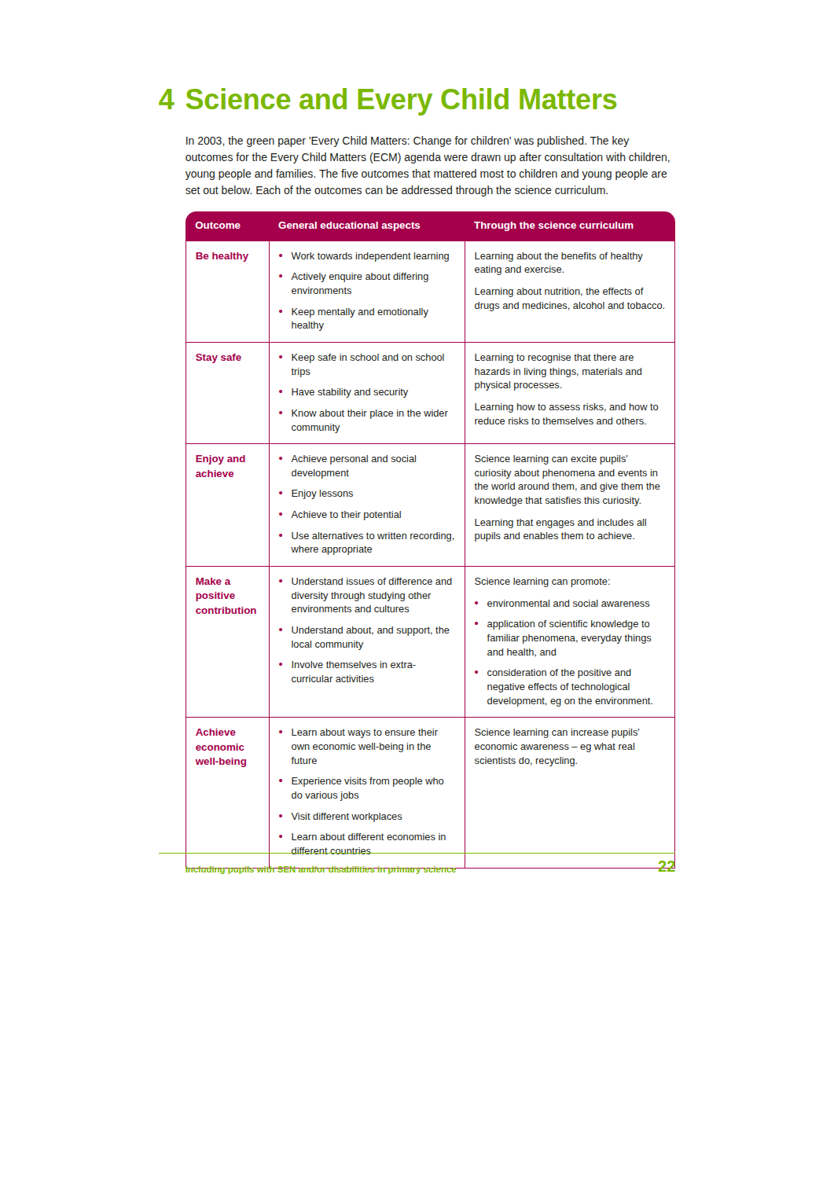4 Science and Every Child Matters
In 2003, the green paper 'Every Child Matters: Change for children' was published. The key outcomes for the Every Child Matters (ECM) agenda were drawn up after consultation with children, young people and families. The five outcomes that mattered most to children and young people are set out below. Each of the outcomes can be addressed through the science curriculum.
| Outcome | General educational aspects | Through the science curriculum |
| --- | --- | --- |
| Be healthy | Work towards independent learning Actively enquire about differing environments Keep mentally and emotionally healthy | Learning about the benefits of healthy eating and exercise. Learning about nutrition, the effects of drugs and medicines, alcohol and tobacco. |
| Stay safe | Keep safe in school and on school trips Have stability and security Know about their place in the wider community | Learning to recognise that there are hazards in living things, materials and physical processes. Learning how to assess risks, and how to reduce risks to themselves and others. |
| Enjoy and achieve | Achieve personal and social development Enjoy lessons Achieve to their potential Use alternatives to written recording, where appropriate | Science learning can excite pupils' curiosity about phenomena and events in the world around them, and give them the knowledge that satisfies this curiosity. Learning that engages and includes all pupils and enables them to achieve. |
| Make a positive contribution | Understand issues of difference and diversity through studying other environments and cultures Understand about, and support, the local community Involve themselves in extra-curricular activities | Science learning can promote: environmental and social awareness application of scientific knowledge to familiar phenomena, everyday things and health, and consideration of the positive and negative effects of technological development, eg on the environment. |
| Achieve economic well-being | Learn about ways to ensure their own economic well-being in the future Experience visits from people who do various jobs Visit different workplaces Learn about different economies in different countries | Science learning can increase pupils' economic awareness – eg what real scientists do, recycling. |
Including pupils with SEN and/or disabilities in primary science
22